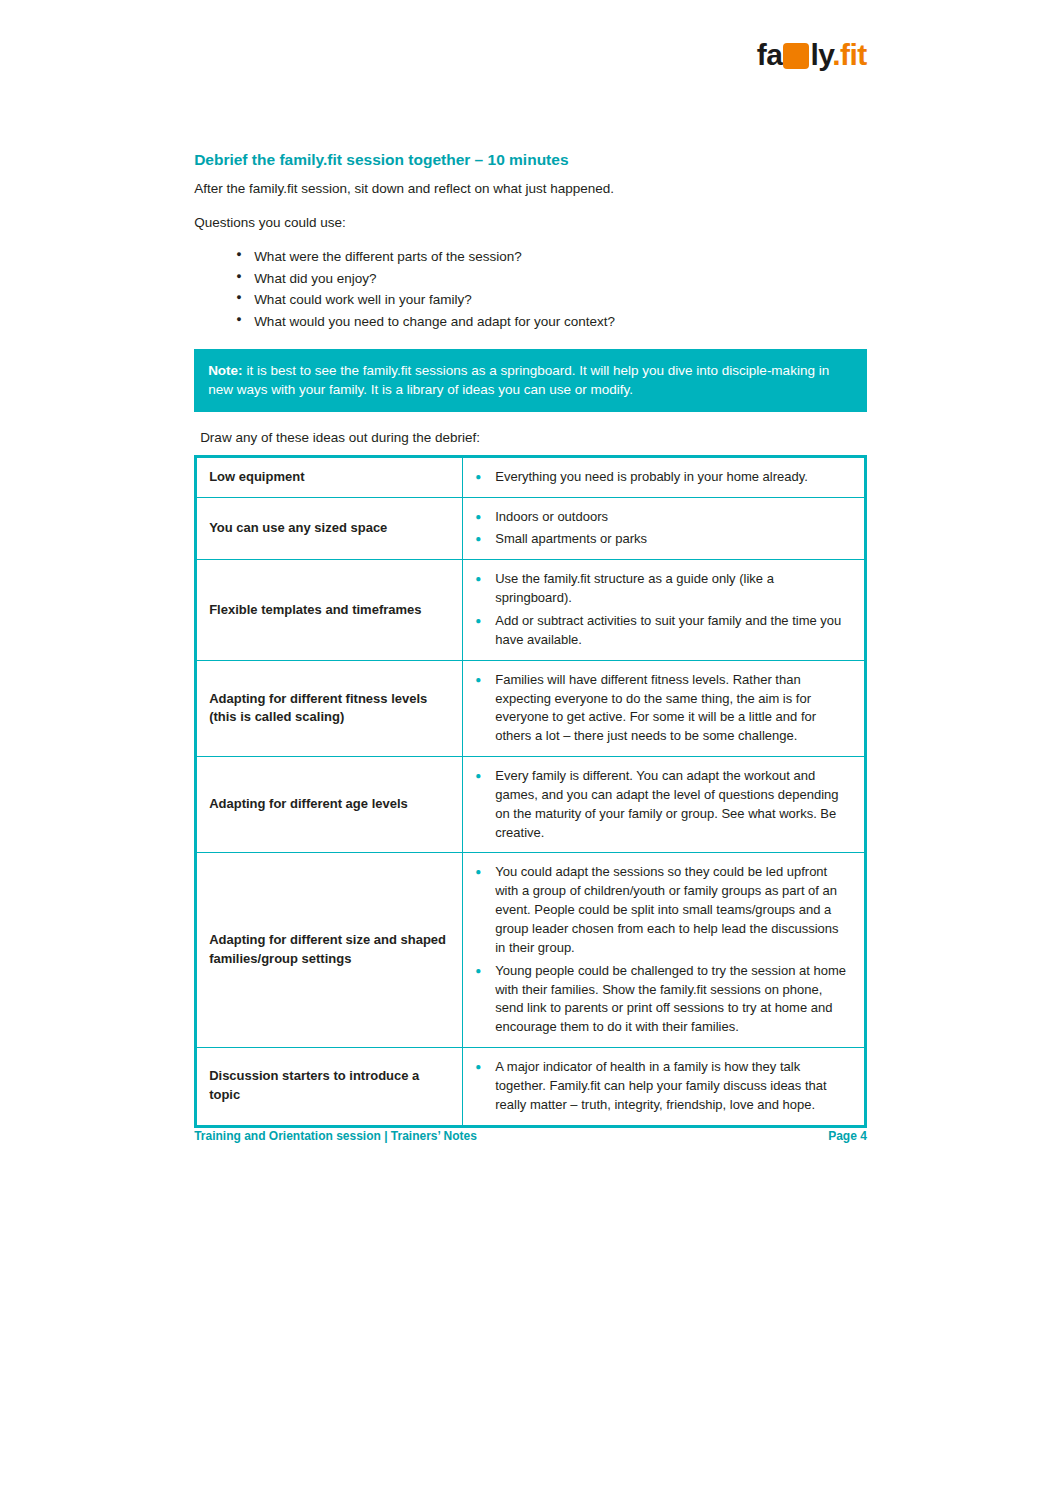fa ly. fit
Debrief the family.fit session together – 10 minutes
After the family.fit session, sit down and reflect on what just happened.
Questions you could use:
What were the different parts of the session?
What did you enjoy?
What could work well in your family?
What would you need to change and adapt for your context?
Note: it is best to see the family.fit sessions as a springboard. It will help you dive into disciple-making in new ways with your family. It is a library of ideas you can use or modify.
Draw any of these ideas out during the debrief:
| Low equipment | Everything you need is probably in your home already. |
| You can use any sized space | Indoors or outdoors Small apartments or parks |
| Flexible templates and timeframes | Use the family.fit structure as a guide only (like a springboard). Add or subtract activities to suit your family and the time you have available. |
| Adapting for different fitness levels (this is called scaling) | Families will have different fitness levels. Rather than expecting everyone to do the same thing, the aim is for everyone to get active. For some it will be a little and for others a lot – there just needs to be some challenge. |
| Adapting for different age levels | Every family is different. You can adapt the workout and games, and you can adapt the level of questions depending on the maturity of your family or group. See what works. Be creative. |
| Adapting for different size and shaped families/group settings | You could adapt the sessions so they could be led upfront with a group of children/youth or family groups as part of an event. People could be split into small teams/groups and a group leader chosen from each to help lead the discussions in their group. Young people could be challenged to try the session at home with their families. Show the family.fit sessions on phone, send link to parents or print off sessions to try at home and encourage them to do it with their families. |
| Discussion starters to introduce a topic | A major indicator of health in a family is how they talk together. Family.fit can help your family discuss ideas that really matter – truth, integrity, friendship, love and hope. |
Training and Orientation session | Trainers’ Notes Page 4